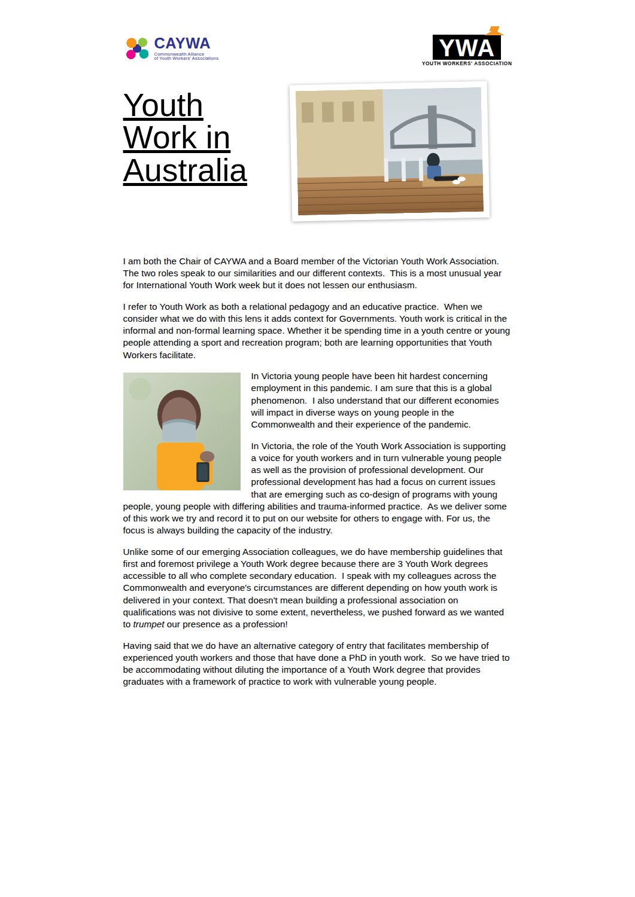CAYWA Commonwealth Alliance
of Youth Workers' Associations
YWA
YOUTH WORKERS' ASSOCIATION
Youth
Work in
Australia
I am both the Chair of CAYWA and a Board member of the Victorian Youth Work Association. The two roles speak to our similarities and our different contexts. This is a most unusual year for International Youth Work week but it does not lessen our enthusiasm.
I refer to Youth Work as both a relational pedagogy and an educative practice. When we consider what we do with this lens it adds context for Governments. Youth work is critical in the informal and non-formal learning space. Whether it be spending time in a youth centre or young people attending a sport and recreation program; both are learning opportunities that Youth Workers facilitate.
In Victoria young people have been hit hardest concerning employment in this pandemic. I am sure that this is a global phenomenon. I also understand that our different economies will impact in diverse ways on young people in the Commonwealth and their experience of the pandemic.
In Victoria, the role of the Youth Work Association is supporting a voice for youth workers and in turn vulnerable young people as well as the provision of professional development. Our professional development has had a focus on current issues that are emerging such as co-design of programs with young people, young people with differing abilities and trauma-informed practice. As we deliver some of this work we try and record it to put on our website for others to engage with. For us, the focus is always building the capacity of the industry.
Unlike some of our emerging Association colleagues, we do have membership guidelines that first and foremost privilege a Youth Work degree because there are 3 Youth Work degrees accessible to all who complete secondary education. I speak with my colleagues across the Commonwealth and everyone's circumstances are different depending on how youth work is delivered in your context. That doesn't mean building a professional association on qualifications was not divisive to some extent, nevertheless, we pushed forward as we wanted to trumpet our presence as a profession!
Having said that we do have an alternative category of entry that facilitates membership of experienced youth workers and those that have done a PhD in youth work. So we have tried to be accommodating without diluting the importance of a Youth Work degree that provides graduates with a framework of practice to work with vulnerable young people.